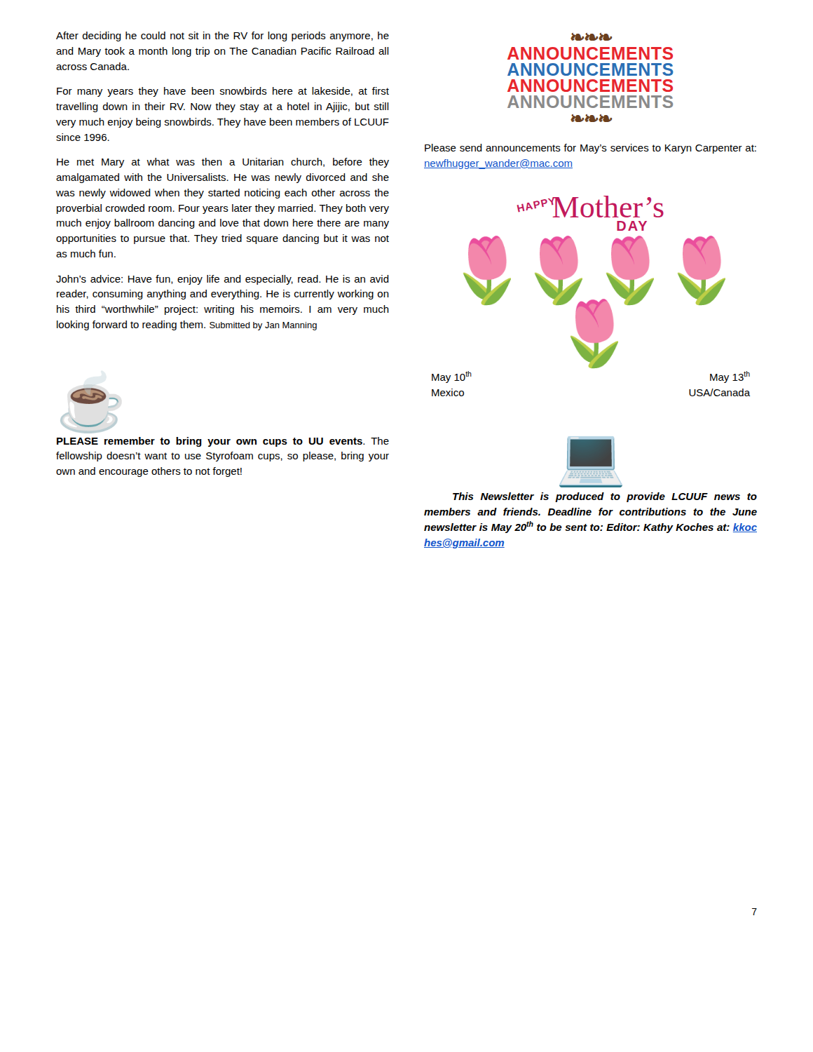After deciding he could not sit in the RV for long periods anymore, he and Mary took a month long trip on The Canadian Pacific Railroad all across Canada.
For many years they have been snowbirds here at lakeside, at first travelling down in their RV. Now they stay at a hotel in Ajijic, but still very much enjoy being snowbirds. They have been members of LCUUF since 1996.
He met Mary at what was then a Unitarian church, before they amalgamated with the Universalists. He was newly divorced and she was newly widowed when they started noticing each other across the proverbial crowded room. Four years later they married. They both very much enjoy ballroom dancing and love that down here there are many opportunities to pursue that. They tried square dancing but it was not as much fun.
John’s advice: Have fun, enjoy life and especially, read. He is an avid reader, consuming anything and everything. He is currently working on his third “worthwhile” project: writing his memoirs. I am very much looking forward to reading them. Submitted by Jan Manning
☕
PLEASE remember to bring your own cups to UU events. The fellowship doesn’t want to use Styrofoam cups, so please, bring your own and encourage others to not forget!
❧❧❧
ANNOUNCEMENTS ANNOUNCEMENTS ANNOUNCEMENTS ANNOUNCEMENTS
❧❧❧
Please send announcements for May’s services to Karyn Carpenter at: newfhugger_wander@mac.com
HAPPYMother’s DAY
🌷🌷🌷🌷🌷
May 10th Mexico
May 13th USA/Canada
💻
This Newsletter is produced to provide LCUUF news to members and friends. Deadline for contributions to the June newsletter is May 20th to be sent to: Editor: Kathy Koches at: kkoches@gmail.com
7